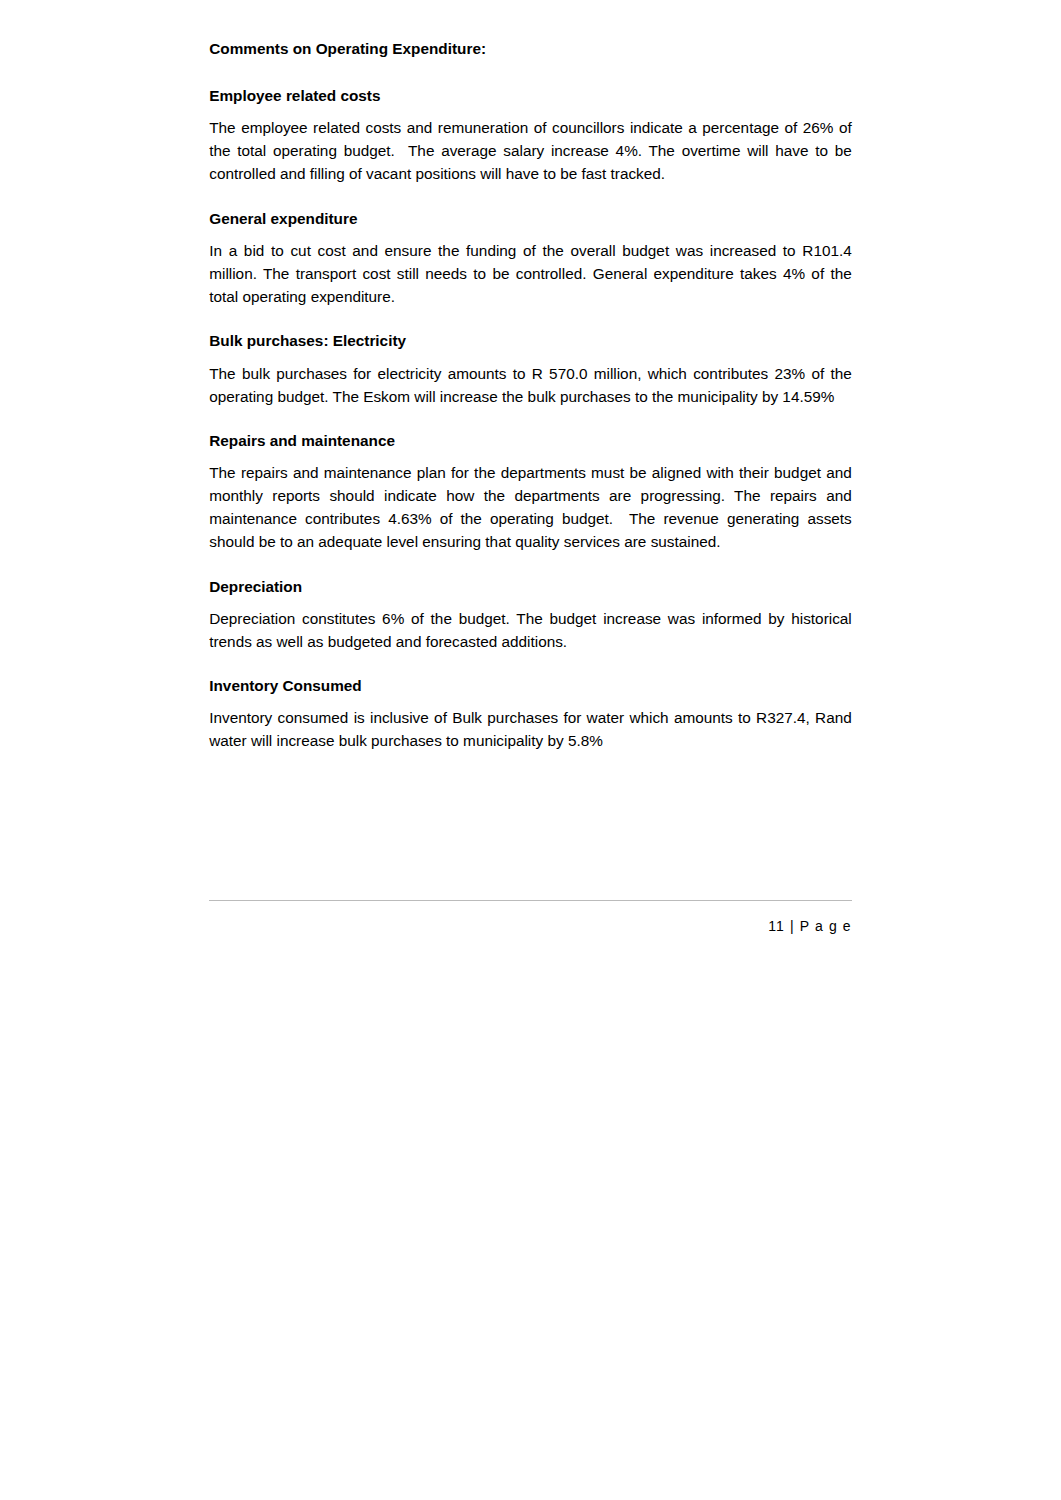Comments on Operating Expenditure:
Employee related costs
The employee related costs and remuneration of councillors indicate a percentage of 26% of the total operating budget. The average salary increase 4%. The overtime will have to be controlled and filling of vacant positions will have to be fast tracked.
General expenditure
In a bid to cut cost and ensure the funding of the overall budget was increased to R101.4 million. The transport cost still needs to be controlled. General expenditure takes 4% of the total operating expenditure.
Bulk purchases: Electricity
The bulk purchases for electricity amounts to R 570.0 million, which contributes 23% of the operating budget. The Eskom will increase the bulk purchases to the municipality by 14.59%
Repairs and maintenance
The repairs and maintenance plan for the departments must be aligned with their budget and monthly reports should indicate how the departments are progressing. The repairs and maintenance contributes 4.63% of the operating budget. The revenue generating assets should be to an adequate level ensuring that quality services are sustained.
Depreciation
Depreciation constitutes 6% of the budget. The budget increase was informed by historical trends as well as budgeted and forecasted additions.
Inventory Consumed
Inventory consumed is inclusive of Bulk purchases for water which amounts to R327.4, Rand water will increase bulk purchases to municipality by 5.8%
11 | P a g e